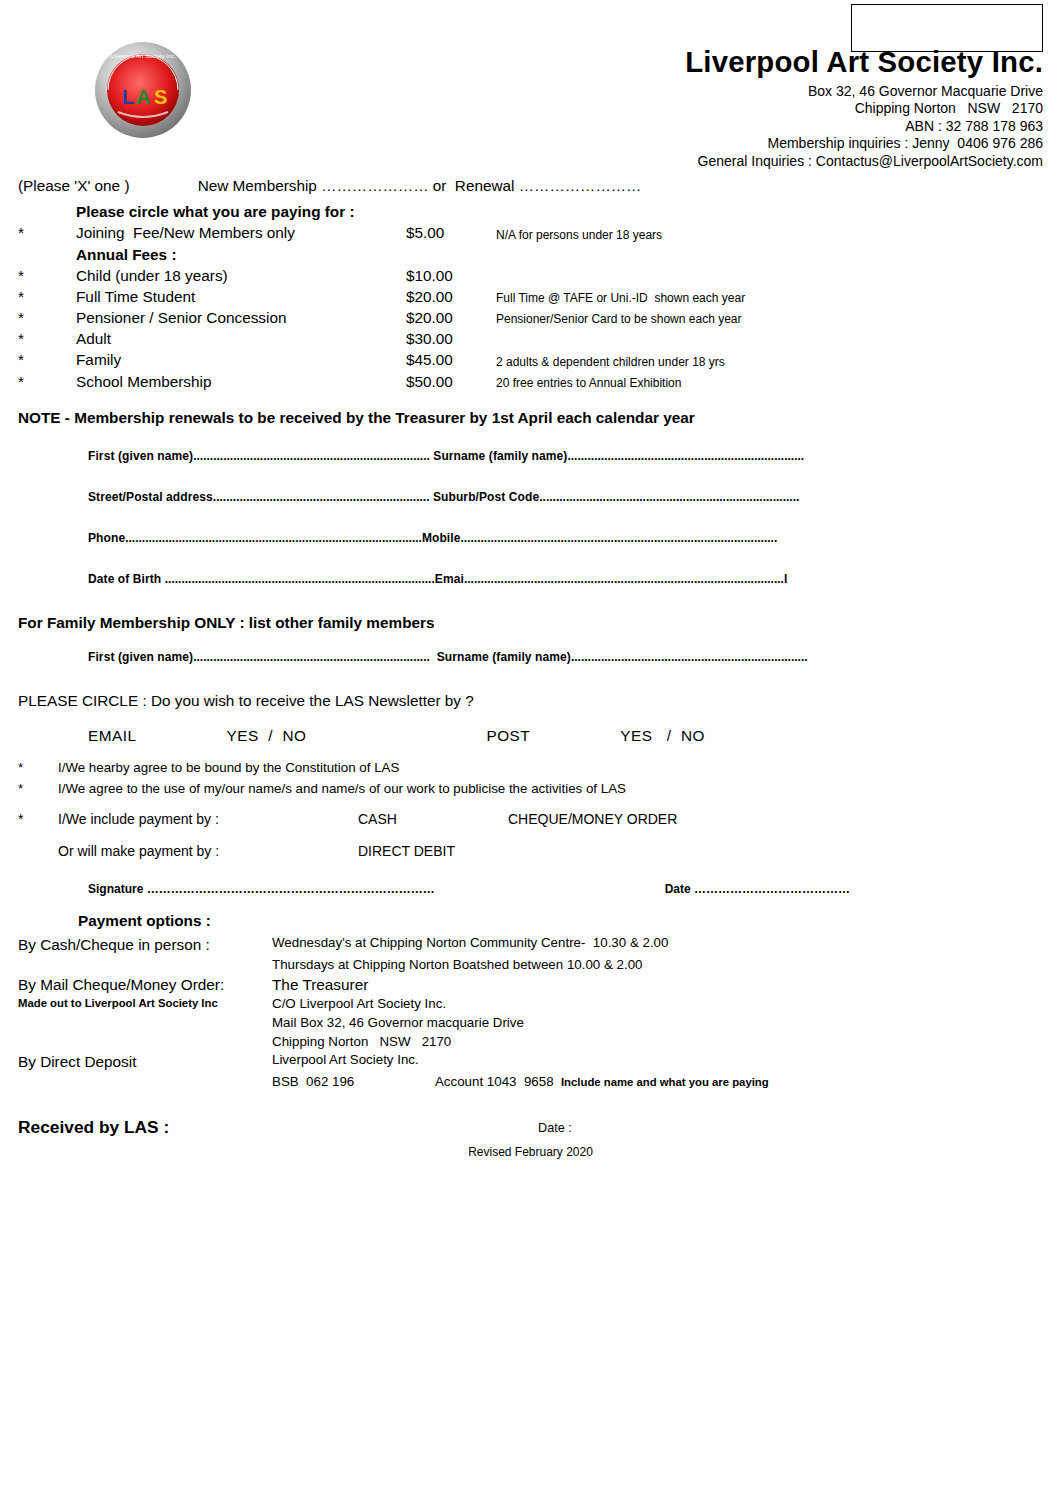Liverpool Art Society Inc. L A S
Liverpool Art Society Inc.
Box 32, 46 Governor Macquarie Drive
Chipping Norton NSW 2170
ABN : 32 788 178 963
Membership inquiries : Jenny 0406 976 286
General Inquiries : Contactus@LiverpoolArtSociety.com
(Please 'X' one ) New Membership ………………… or Renewal ……………………
| | Please circle what you are paying for : | | |
| * | Joining Fee/New Members only | $5.00 | N/A for persons under 18 years |
| | Annual Fees : | | |
| * | Child (under 18 years) | $10.00 | |
| * | Full Time Student | $20.00 | Full Time @ TAFE or Uni.-ID shown each year |
| * | Pensioner / Senior Concession | $20.00 | Pensioner/Senior Card to be shown each year |
| * | Adult | $30.00 | |
| * | Family | $45.00 | 2 adults & dependent children under 18 yrs |
| * | School Membership | $50.00 | 20 free entries to Annual Exhibition |
NOTE - Membership renewals to be received by the Treasurer by 1st April each calendar year
First (given name)....................................................................... Surname (family name).......................................................................
Street/Postal address................................................................. Suburb/Post Code..............................................................................
Phone......................................................................................... Mobile...............................................................................................
Date of Birth ................................................................................. Emai................................................................................................ l
For Family Membership ONLY : list other family members
First (given name)....................................................................... Surname (family name).......................................................................
PLEASE CIRCLE : Do you wish to receive the LAS Newsletter by ?
EMAIL YES / NO POST YES / NO
*I/We hearby agree to be bound by the Constitution of LAS
*I/We agree to the use of my/our name/s and name/s of our work to publicise the activities of LAS
*I/We include payment by : CASHCHEQUE/MONEY ORDER
Or will make payment by : DIRECT DEBIT
Signature ………………………………………………………………Date …………………………………
Payment options :
| By Cash/Cheque in person : | Wednesday's at Chipping Norton Community Centre- 10.30 & 2.00 |
| | Thursdays at Chipping Norton Boatshed between 10.00 & 2.00 |
| By Mail Cheque/Money Order: | The Treasurer |
| Made out to Liverpool Art Society Inc | C/O Liverpool Art Society Inc. |
| | Mail Box 32, 46 Governor macquarie Drive |
| | Chipping Norton NSW 2170 |
| By Direct Deposit | Liverpool Art Society Inc. |
| | BSB 062 196 Account 1043 9658 Include name and what you are paying |
Received by LAS : Date :
Revised February 2020